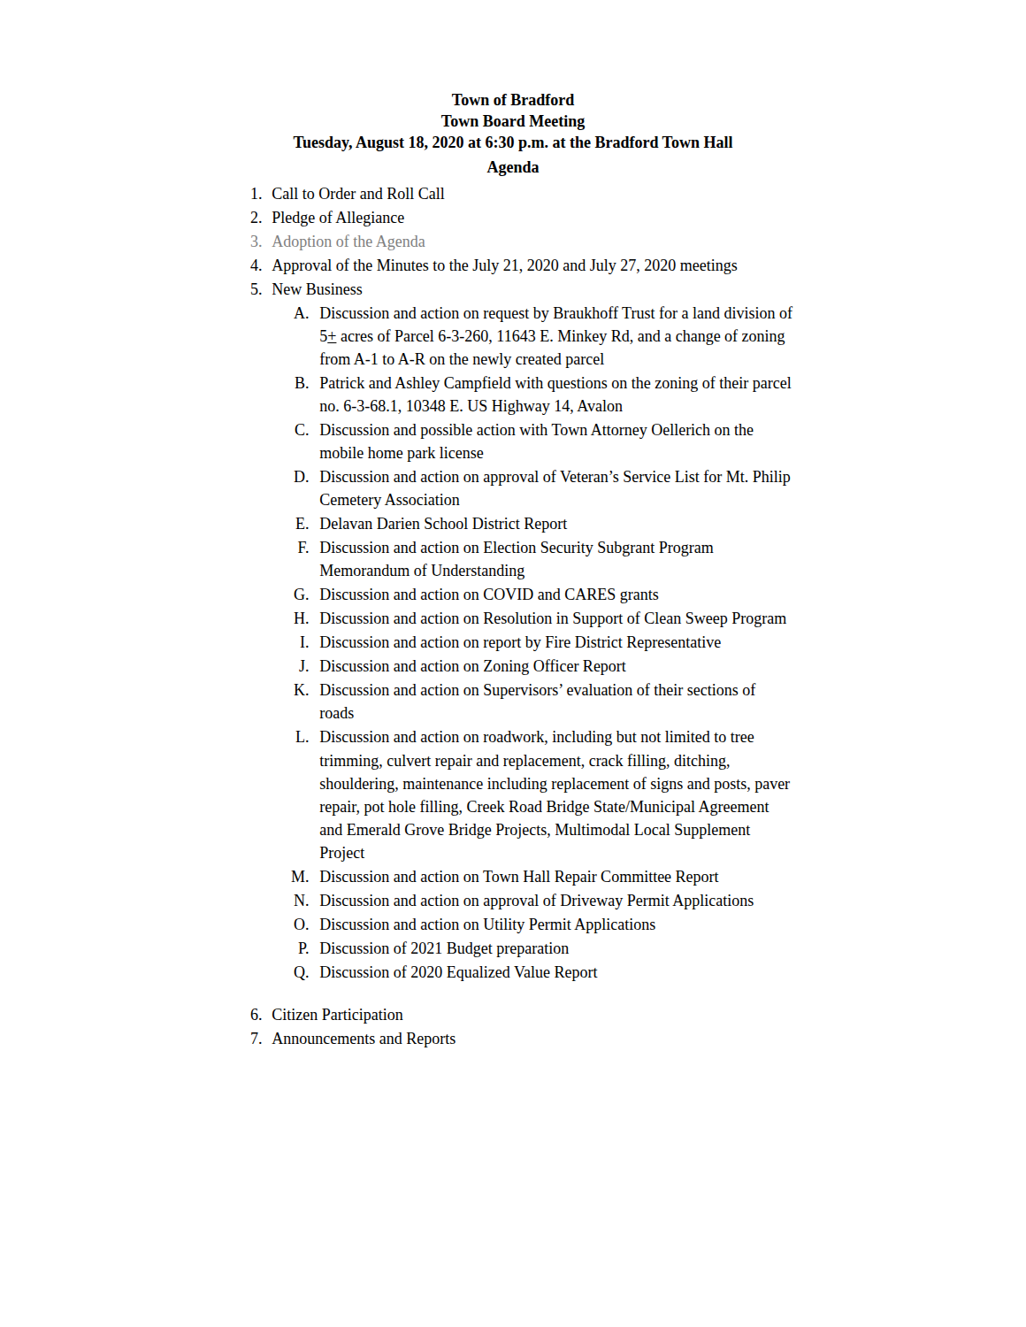Town of Bradford
Town Board Meeting
Tuesday, August 18, 2020 at 6:30 p.m. at the Bradford Town Hall
Agenda
Call to Order and Roll Call
Pledge of Allegiance
Adoption of the Agenda
Approval of the Minutes to the July 21, 2020 and July 27, 2020 meetings
New Business
Discussion and action on request by Braukhoff Trust for a land division of 5+ acres of Parcel 6-3-260, 11643 E. Minkey Rd, and a change of zoning from A-1 to A-R on the newly created parcel
Patrick and Ashley Campfield with questions on the zoning of their parcel no. 6-3-68.1, 10348 E. US Highway 14, Avalon
Discussion and possible action with Town Attorney Oellerich on the mobile home park license
Discussion and action on approval of Veteran’s Service List for Mt. Philip Cemetery Association
Delavan Darien School District Report
Discussion and action on Election Security Subgrant Program Memorandum of Understanding
Discussion and action on COVID and CARES grants
Discussion and action on Resolution in Support of Clean Sweep Program
Discussion and action on report by Fire District Representative
Discussion and action on Zoning Officer Report
Discussion and action on Supervisors’ evaluation of their sections of roads
Discussion and action on roadwork, including but not limited to tree trimming, culvert repair and replacement, crack filling, ditching, shouldering, maintenance including replacement of signs and posts, paver repair, pot hole filling, Creek Road Bridge State/Municipal Agreement and Emerald Grove Bridge Projects, Multimodal Local Supplement Project
Discussion and action on Town Hall Repair Committee Report
Discussion and action on approval of Driveway Permit Applications
Discussion and action on Utility Permit Applications
Discussion of 2021 Budget preparation
Discussion of 2020 Equalized Value Report
Citizen Participation
Announcements and Reports